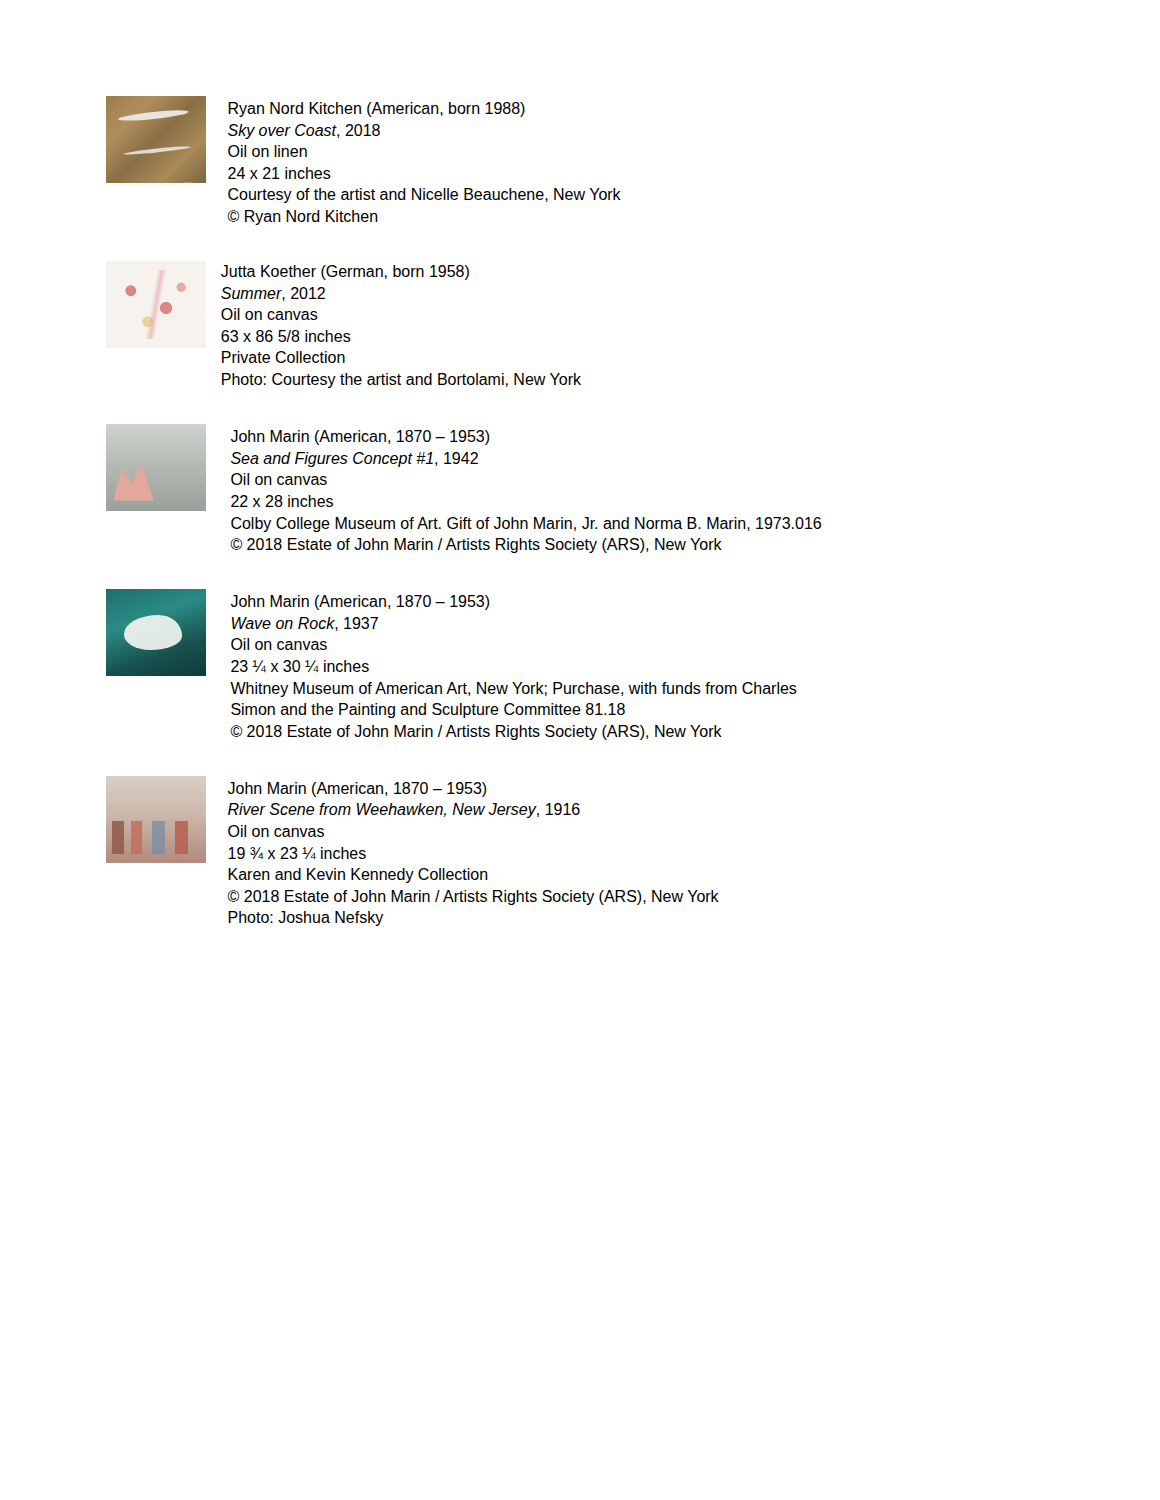Ryan Nord Kitchen (American, born 1988)
Sky over Coast, 2018
Oil on linen
24 x 21 inches
Courtesy of the artist and Nicelle Beauchene, New York
© Ryan Nord Kitchen
Jutta Koether (German, born 1958)
Summer, 2012
Oil on canvas
63 x 86 5/8 inches
Private Collection
Photo: Courtesy the artist and Bortolami, New York
John Marin (American, 1870 – 1953)
Sea and Figures Concept #1, 1942
Oil on canvas
22 x 28 inches
Colby College Museum of Art. Gift of John Marin, Jr. and Norma B. Marin, 1973.016
© 2018 Estate of John Marin / Artists Rights Society (ARS), New York
John Marin (American, 1870 – 1953)
Wave on Rock, 1937
Oil on canvas
23 ¼ x 30 ¼ inches
Whitney Museum of American Art, New York; Purchase, with funds from Charles
Simon and the Painting and Sculpture Committee 81.18
© 2018 Estate of John Marin / Artists Rights Society (ARS), New York
John Marin (American, 1870 – 1953)
River Scene from Weehawken, New Jersey, 1916
Oil on canvas
19 ¾ x 23 ¼ inches
Karen and Kevin Kennedy Collection
© 2018 Estate of John Marin / Artists Rights Society (ARS), New York
Photo: Joshua Nefsky